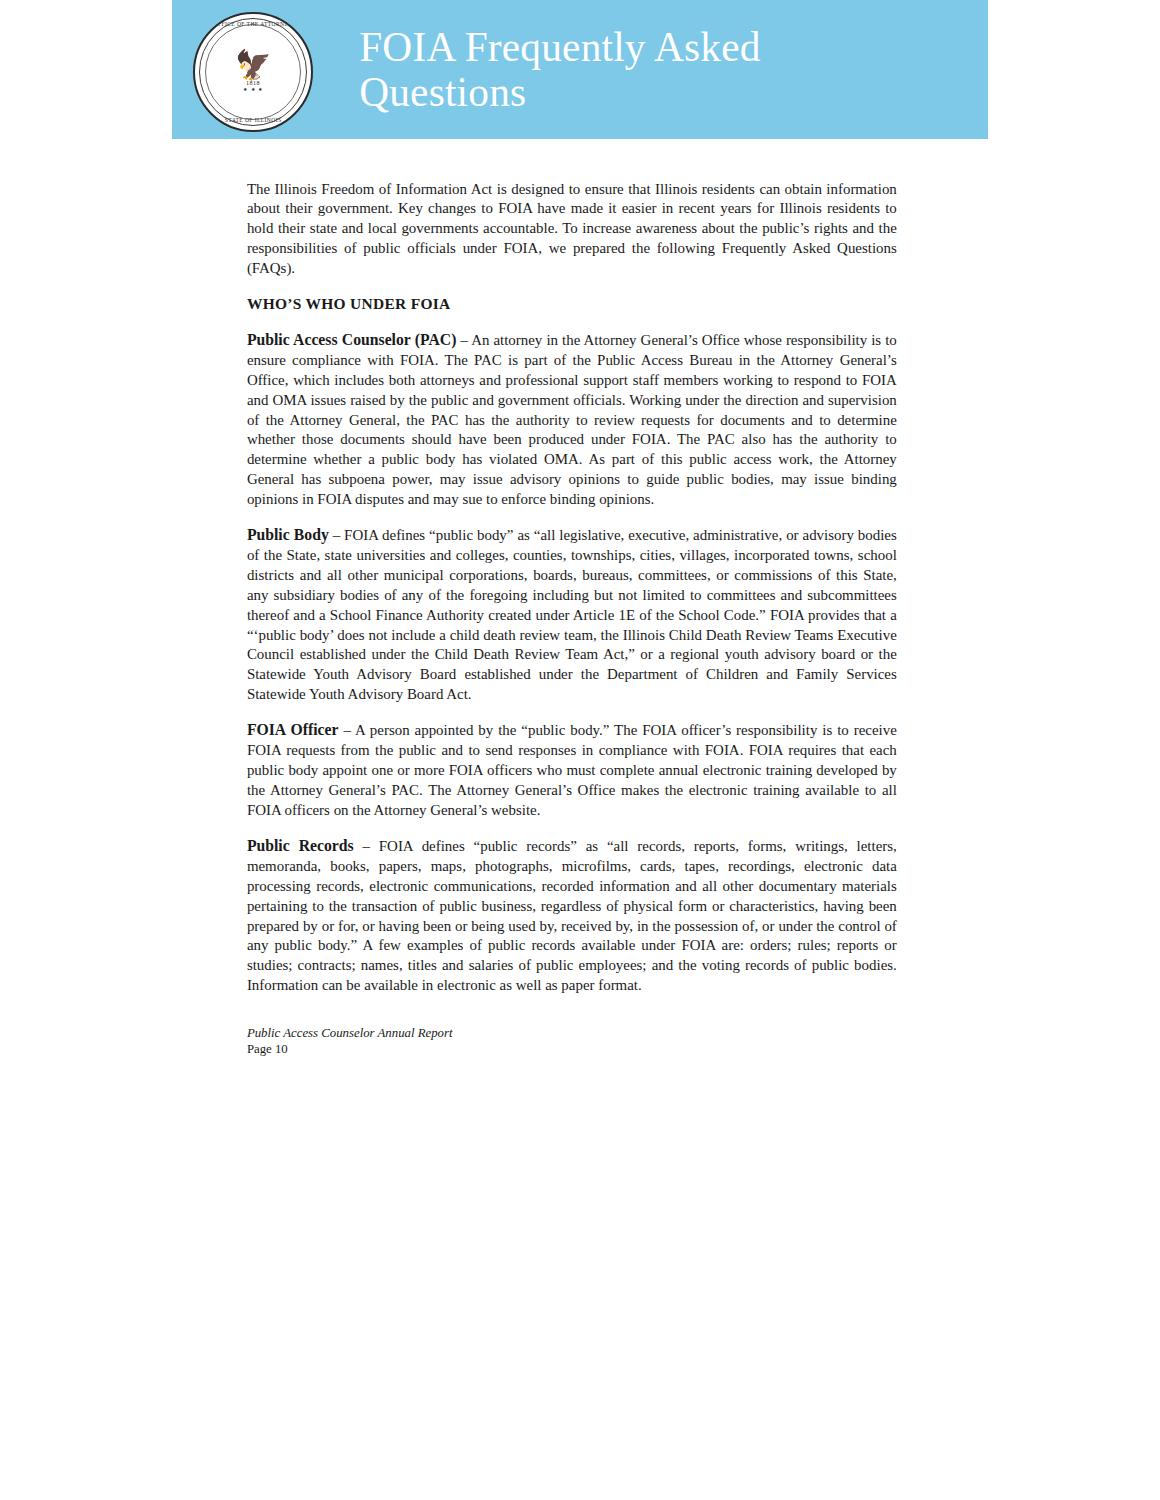Office of the Attorney
🦅
1818
★ ★ ★
State of Illinois
FOIA Frequently Asked
Questions
The Illinois Freedom of Information Act is designed to ensure that Illinois residents can obtain information about their government. Key changes to FOIA have made it easier in recent years for Illinois residents to hold their state and local governments accountable. To increase awareness about the public’s rights and the responsibilities of public officials under FOIA, we prepared the following Frequently Asked Questions (FAQs).
WHO’S WHO UNDER FOIA
Public Access Counselor (PAC) – An attorney in the Attorney General’s Office whose responsibility is to ensure compliance with FOIA. The PAC is part of the Public Access Bureau in the Attorney General’s Office, which includes both attorneys and professional support staff members working to respond to FOIA and OMA issues raised by the public and government officials. Working under the direction and supervision of the Attorney General, the PAC has the authority to review requests for documents and to determine whether those documents should have been produced under FOIA. The PAC also has the authority to determine whether a public body has violated OMA. As part of this public access work, the Attorney General has subpoena power, may issue advisory opinions to guide public bodies, may issue binding opinions in FOIA disputes and may sue to enforce binding opinions.
Public Body – FOIA defines “public body” as “all legislative, executive, administrative, or advisory bodies of the State, state universities and colleges, counties, townships, cities, villages, incorporated towns, school districts and all other municipal corporations, boards, bureaus, committees, or commissions of this State, any subsidiary bodies of any of the foregoing including but not limited to committees and subcommittees thereof and a School Finance Authority created under Article 1E of the School Code.” FOIA provides that a “‘public body’ does not include a child death review team, the Illinois Child Death Review Teams Executive Council established under the Child Death Review Team Act,” or a regional youth advisory board or the Statewide Youth Advisory Board established under the Department of Children and Family Services Statewide Youth Advisory Board Act.
FOIA Officer – A person appointed by the “public body.” The FOIA officer’s responsibility is to receive FOIA requests from the public and to send responses in compliance with FOIA. FOIA requires that each public body appoint one or more FOIA officers who must complete annual electronic training developed by the Attorney General’s PAC. The Attorney General’s Office makes the electronic training available to all FOIA officers on the Attorney General’s website.
Public Records – FOIA defines “public records” as “all records, reports, forms, writings, letters, memoranda, books, papers, maps, photographs, microfilms, cards, tapes, recordings, electronic data processing records, electronic communications, recorded information and all other documentary materials pertaining to the transaction of public business, regardless of physical form or characteristics, having been prepared by or for, or having been or being used by, received by, in the possession of, or under the control of any public body.” A few examples of public records available under FOIA are: orders; rules; reports or studies; contracts; names, titles and salaries of public employees; and the voting records of public bodies. Information can be available in electronic as well as paper format.
Public Access Counselor Annual Report
Page 10